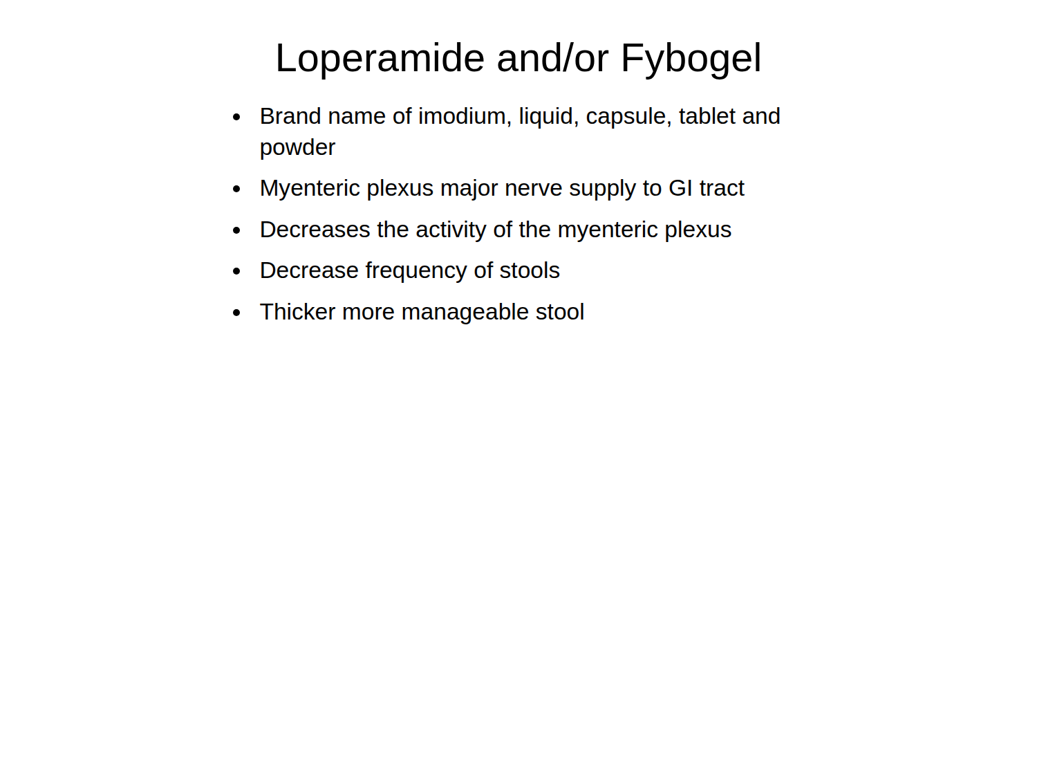Loperamide and/or Fybogel
Brand name of imodium, liquid, capsule, tablet and powder
Myenteric plexus major nerve supply to GI tract
Decreases the activity of the myenteric plexus
Decrease frequency of stools
Thicker more manageable stool